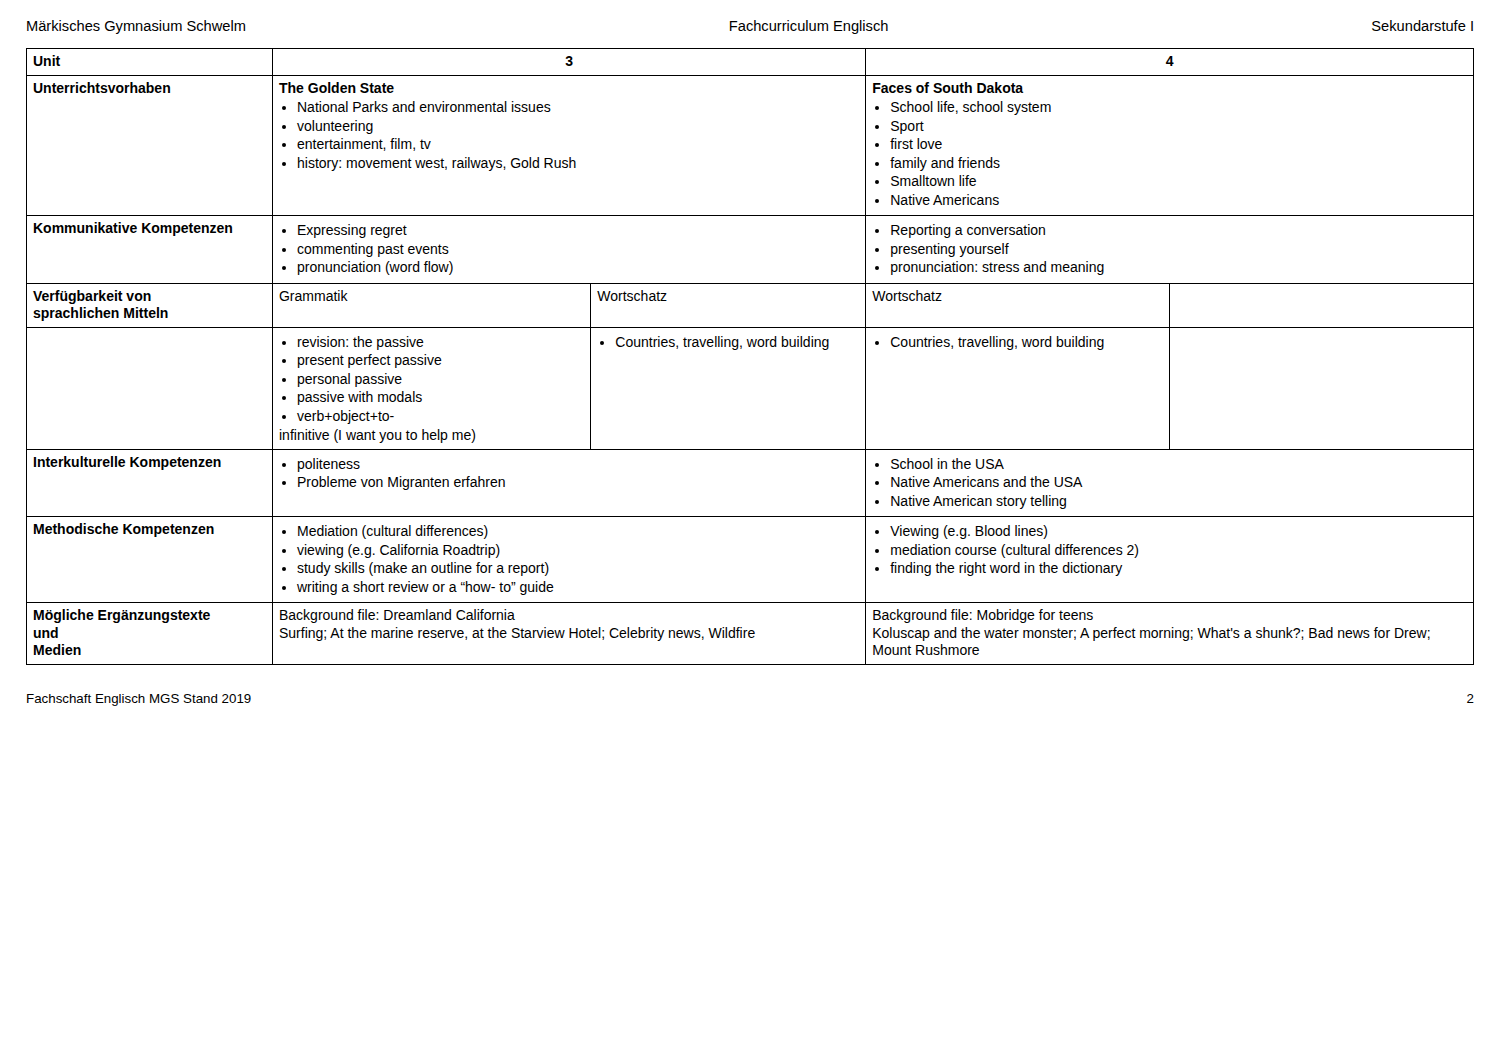Märkisches Gymnasium Schwelm
Fachcurriculum Englisch
Sekundarstufe I
| Unit | 3 | 4 |
| Unterrichtsvorhaben | The Golden State National Parks and environmental issues volunteering entertainment, film, tv history: movement west, railways, Gold Rush | Faces of South Dakota School life, school system Sport first love family and friends Smalltown life Native Americans |
| Kommunikative Kompetenzen | Expressing regret commenting past events pronunciation (word flow) | Reporting a conversation presenting yourself pronunciation: stress and meaning |
| Verfügbarkeit von sprachlichen Mitteln | Grammatik | Wortschatz | Wortschatz | |
| | revision: the passive present perfect passive personal passive passive with modals verb+object+to- infinitive (I want you to help me) | Countries, travelling, word building | Countries, travelling, word building | |
| Interkulturelle Kompetenzen | politeness Probleme von Migranten erfahren | School in the USA Native Americans and the USA Native American story telling |
| Methodische Kompetenzen | Mediation (cultural differences) viewing (e.g. California Roadtrip) study skills (make an outline for a report) writing a short review or a “how- to” guide | Viewing (e.g. Blood lines) mediation course (cultural differences 2) finding the right word in the dictionary |
| Mögliche Ergänzungstexte und Medien | Background file: Dreamland California Surfing; At the marine reserve, at the Starview Hotel; Celebrity news, Wildfire | Background file: Mobridge for teens Koluscap and the water monster; A perfect morning; What's a shunk?; Bad news for Drew; Mount Rushmore |
Fachschaft Englisch MGS Stand 2019
2